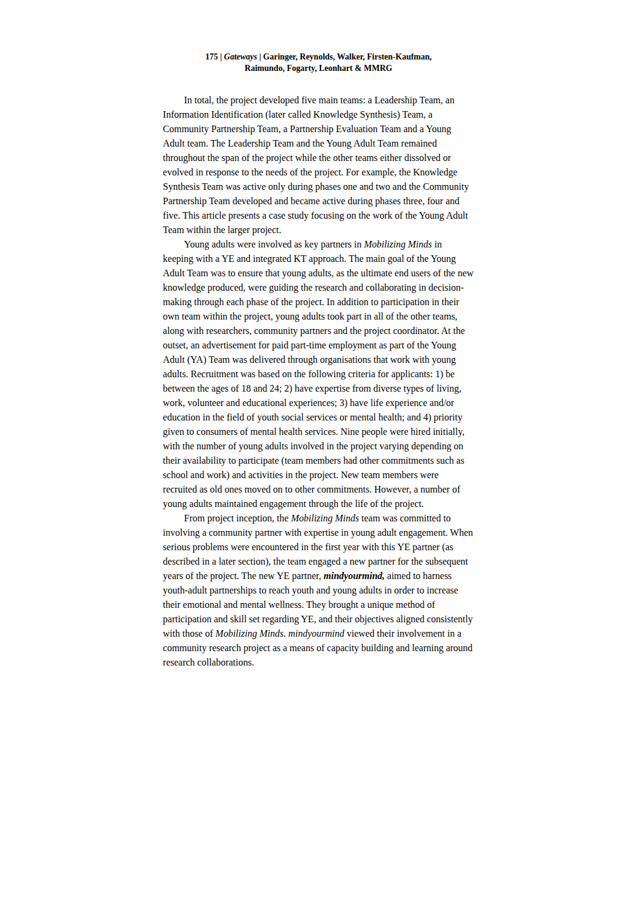175 | Gateways | Garinger, Reynolds, Walker, Firsten-Kaufman, Raimundo, Fogarty, Leonhart & MMRG
In total, the project developed five main teams: a Leadership Team, an Information Identification (later called Knowledge Synthesis) Team, a Community Partnership Team, a Partnership Evaluation Team and a Young Adult team. The Leadership Team and the Young Adult Team remained throughout the span of the project while the other teams either dissolved or evolved in response to the needs of the project. For example, the Knowledge Synthesis Team was active only during phases one and two and the Community Partnership Team developed and became active during phases three, four and five. This article presents a case study focusing on the work of the Young Adult Team within the larger project.
Young adults were involved as key partners in Mobilizing Minds in keeping with a YE and integrated KT approach. The main goal of the Young Adult Team was to ensure that young adults, as the ultimate end users of the new knowledge produced, were guiding the research and collaborating in decision-making through each phase of the project. In addition to participation in their own team within the project, young adults took part in all of the other teams, along with researchers, community partners and the project coordinator. At the outset, an advertisement for paid part-time employment as part of the Young Adult (YA) Team was delivered through organisations that work with young adults. Recruitment was based on the following criteria for applicants: 1) be between the ages of 18 and 24; 2) have expertise from diverse types of living, work, volunteer and educational experiences; 3) have life experience and/or education in the field of youth social services or mental health; and 4) priority given to consumers of mental health services. Nine people were hired initially, with the number of young adults involved in the project varying depending on their availability to participate (team members had other commitments such as school and work) and activities in the project. New team members were recruited as old ones moved on to other commitments. However, a number of young adults maintained engagement through the life of the project.
From project inception, the Mobilizing Minds team was committed to involving a community partner with expertise in young adult engagement. When serious problems were encountered in the first year with this YE partner (as described in a later section), the team engaged a new partner for the subsequent years of the project. The new YE partner, mindyourmind, aimed to harness youth-adult partnerships to reach youth and young adults in order to increase their emotional and mental wellness. They brought a unique method of participation and skill set regarding YE, and their objectives aligned consistently with those of Mobilizing Minds. mindyourmind viewed their involvement in a community research project as a means of capacity building and learning around research collaborations.